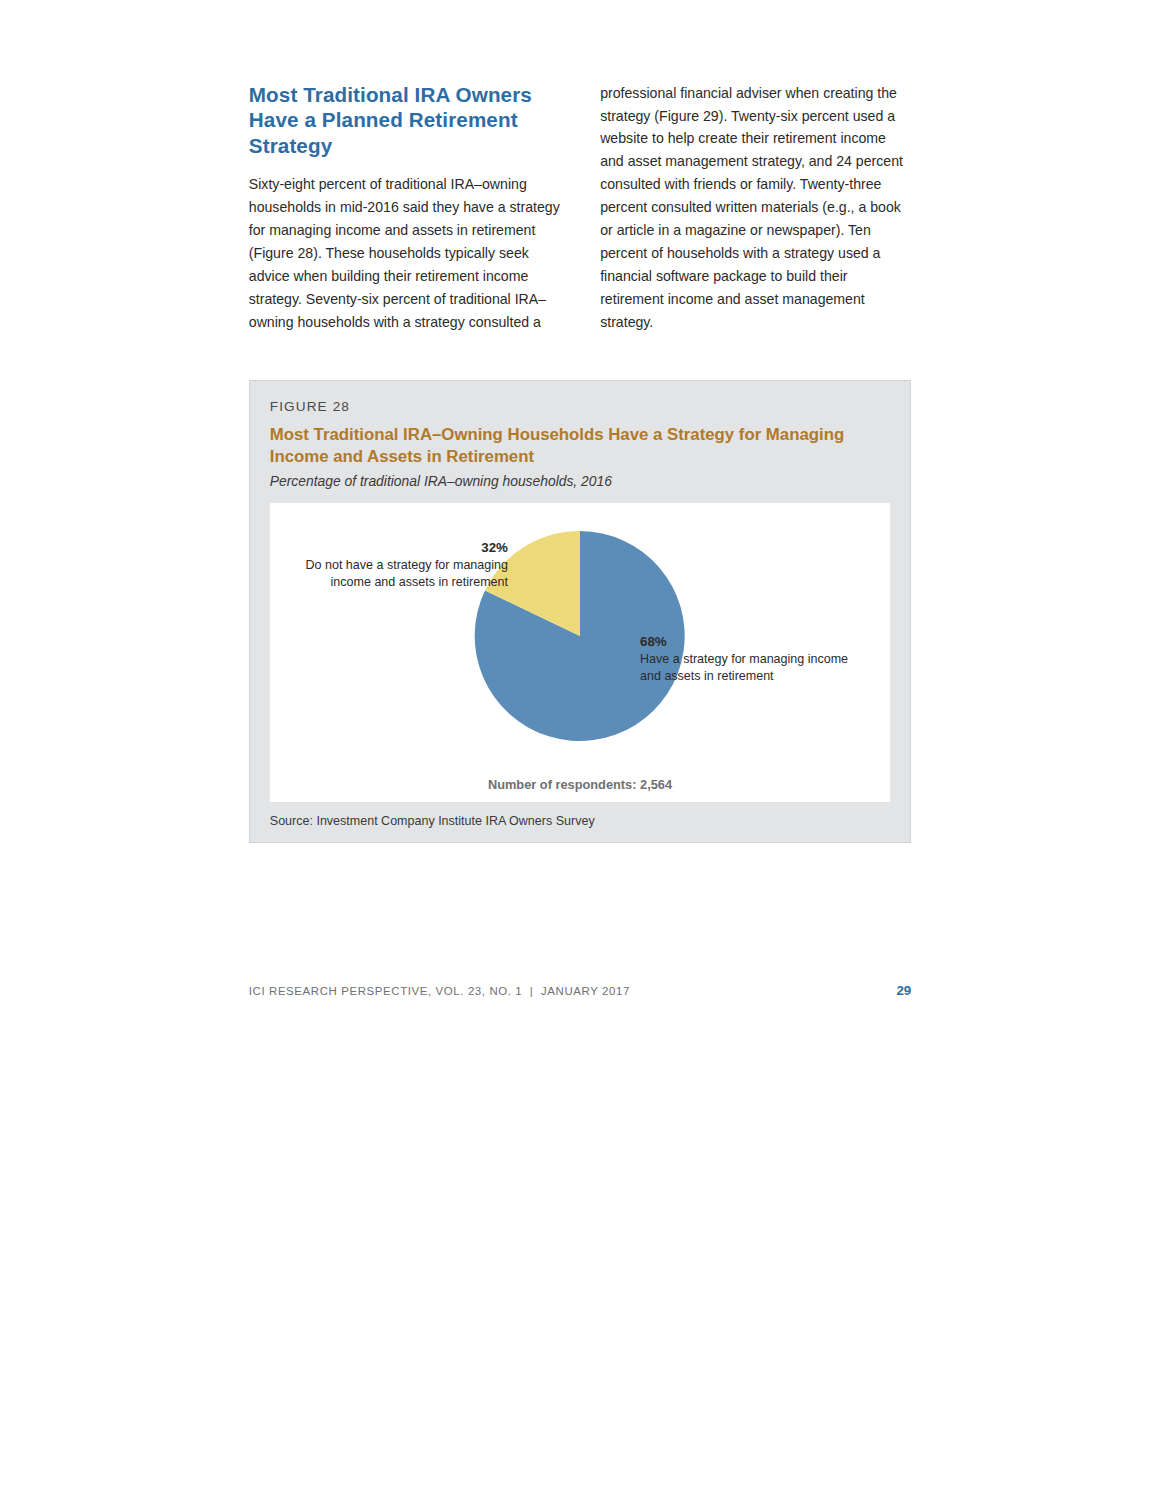Most Traditional IRA Owners Have a Planned Retirement Strategy
Sixty-eight percent of traditional IRA–owning households in mid-2016 said they have a strategy for managing income and assets in retirement (Figure 28). These households typically seek advice when building their retirement income strategy. Seventy-six percent of traditional IRA–owning households with a strategy consulted a
professional financial adviser when creating the strategy (Figure 29). Twenty-six percent used a website to help create their retirement income and asset management strategy, and 24 percent consulted with friends or family. Twenty-three percent consulted written materials (e.g., a book or article in a magazine or newspaper). Ten percent of households with a strategy used a financial software package to build their retirement income and asset management strategy.
FIGURE 28
Most Traditional IRA–Owning Households Have a Strategy for Managing Income and Assets in Retirement
Percentage of traditional IRA–owning households, 2016
32% Do not have a strategy for managing income and assets in retirement
68% Have a strategy for managing income and assets in retirement
Number of respondents: 2,564
Source: Investment Company Institute IRA Owners Survey
ICI RESEARCH PERSPECTIVE, VOL. 23, NO. 1 | JANUARY 2017
29